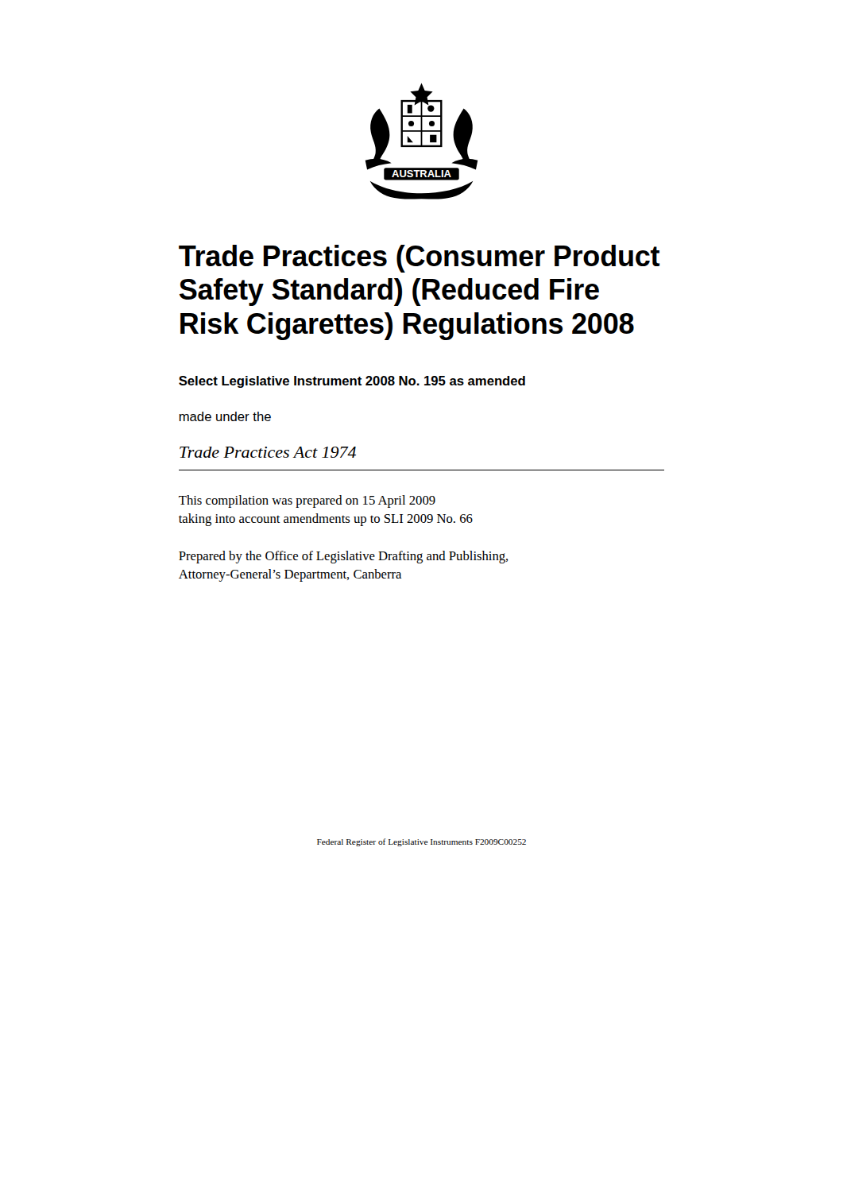Trade Practices (Consumer Product Safety Standard) (Reduced Fire Risk Cigarettes) Regulations 2008
Select Legislative Instrument 2008 No. 195 as amended
made under the
Trade Practices Act 1974
This compilation was prepared on 15 April 2009
taking into account amendments up to SLI 2009 No. 66
Prepared by the Office of Legislative Drafting and Publishing,
Attorney-General’s Department, Canberra
Federal Register of Legislative Instruments F2009C00252